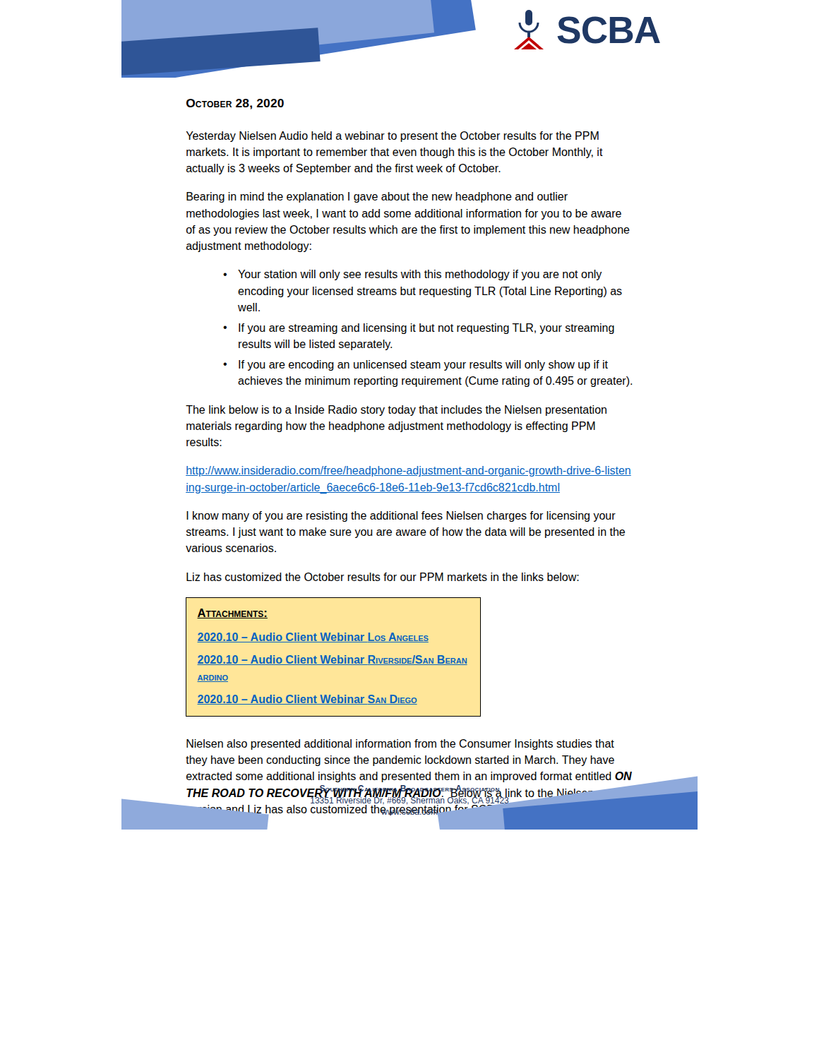SCBA
October 28, 2020
Yesterday Nielsen Audio held a webinar to present the October results for the PPM markets. It is important to remember that even though this is the October Monthly, it actually is 3 weeks of September and the first week of October.
Bearing in mind the explanation I gave about the new headphone and outlier methodologies last week, I want to add some additional information for you to be aware of as you review the October results which are the first to implement this new headphone adjustment methodology:
Your station will only see results with this methodology if you are not only encoding your licensed streams but requesting TLR (Total Line Reporting) as well.
If you are streaming and licensing it but not requesting TLR, your streaming results will be listed separately.
If you are encoding an unlicensed steam your results will only show up if it achieves the minimum reporting requirement (Cume rating of 0.495 or greater).
The link below is to a Inside Radio story today that includes the Nielsen presentation materials regarding how the headphone adjustment methodology is effecting PPM results:
http://www.insideradio.com/free/headphone-adjustment-and-organic-growth-drive-6-listening-surge-in-october/article_6aece6c6-18e6-11eb-9e13-f7cd6c821cdb.html
I know many of you are resisting the additional fees Nielsen charges for licensing your streams. I just want to make sure you are aware of how the data will be presented in the various scenarios.
Liz has customized the October results for our PPM markets in the links below:
Attachments:
2020.10 – Audio Client Webinar Los Angeles
2020.10 – Audio Client Webinar Riverside/San Beranardino
2020.10 – Audio Client Webinar San Diego
Nielsen also presented additional information from the Consumer Insights studies that they have been conducting since the pandemic lockdown started in March. They have extracted some additional insights and presented them in an improved format entitled ON THE ROAD TO RECOVERY WITH AM/FM RADIO. Below is a link to the Nielsen version and Liz has also customized the presentation for SCBA for your use:
Southern California Broadcasters Association
13351 Riverside Dr, #669, Sherman Oaks, CA 91423
www.scba.com